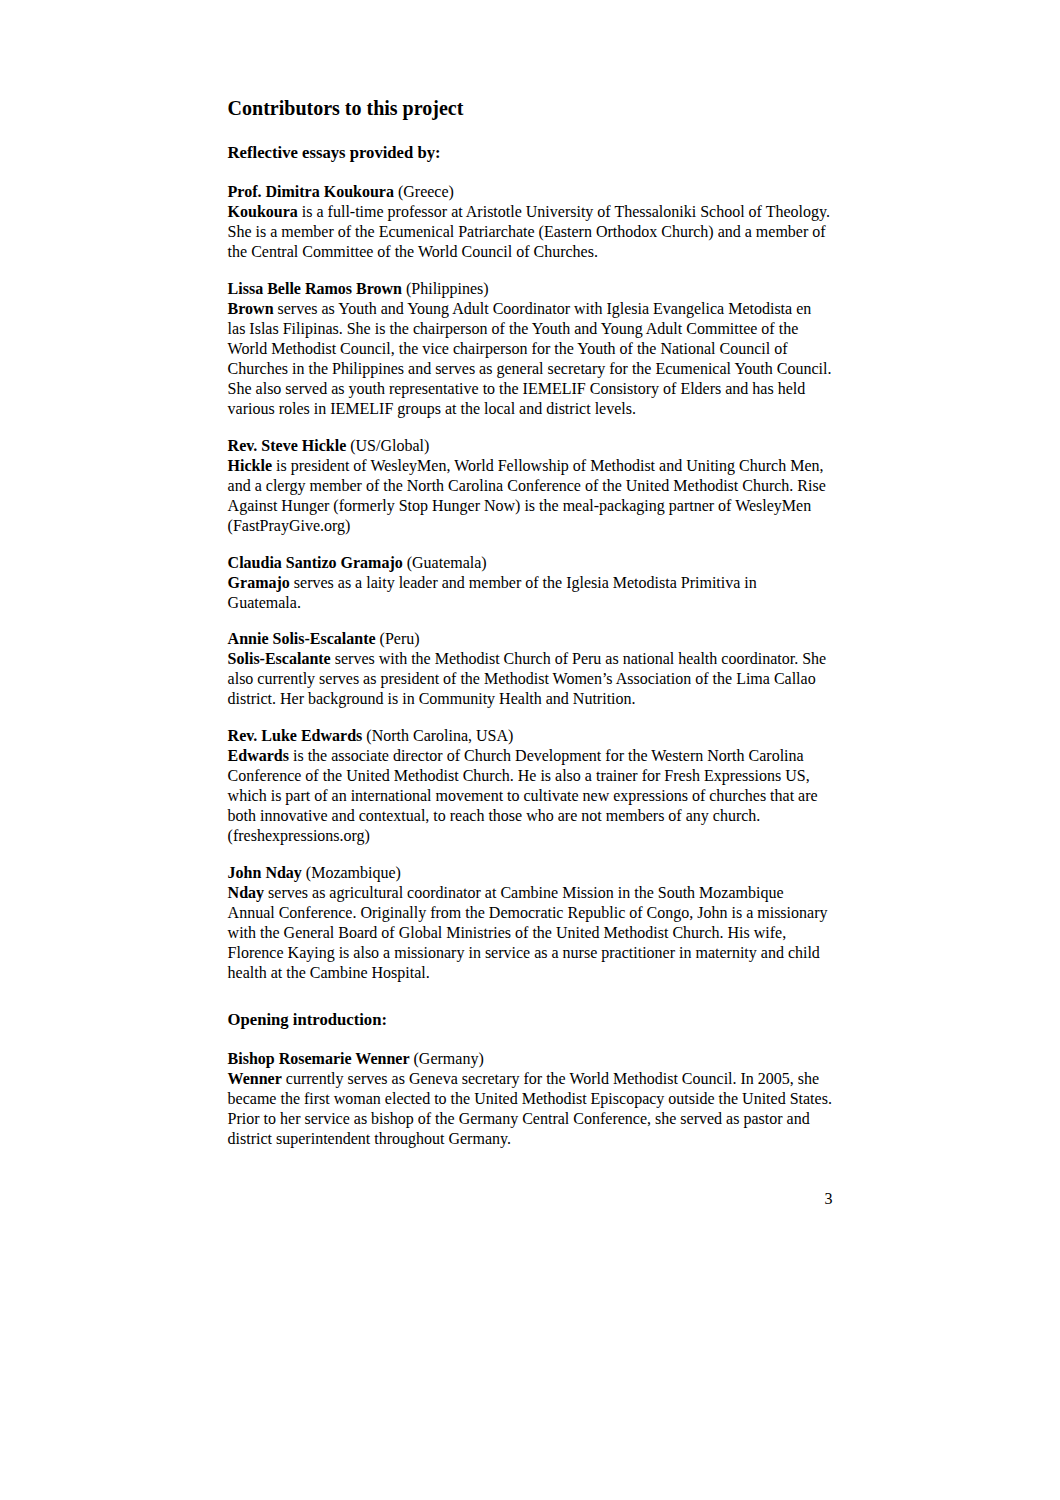Contributors to this project
Reflective essays provided by:
Prof. Dimitra Koukoura (Greece)
Koukoura is a full-time professor at Aristotle University of Thessaloniki School of Theology. She is a member of the Ecumenical Patriarchate (Eastern Orthodox Church) and a member of the Central Committee of the World Council of Churches.
Lissa Belle Ramos Brown (Philippines)
Brown serves as Youth and Young Adult Coordinator with Iglesia Evangelica Metodista en las Islas Filipinas. She is the chairperson of the Youth and Young Adult Committee of the World Methodist Council, the vice chairperson for the Youth of the National Council of Churches in the Philippines and serves as general secretary for the Ecumenical Youth Council. She also served as youth representative to the IEMELIF Consistory of Elders and has held various roles in IEMELIF groups at the local and district levels.
Rev. Steve Hickle (US/Global)
Hickle is president of WesleyMen, World Fellowship of Methodist and Uniting Church Men, and a clergy member of the North Carolina Conference of the United Methodist Church. Rise Against Hunger (formerly Stop Hunger Now) is the meal-packaging partner of WesleyMen (FastPrayGive.org)
Claudia Santizo Gramajo (Guatemala)
Gramajo serves as a laity leader and member of the Iglesia Metodista Primitiva in Guatemala.
Annie Solis-Escalante (Peru)
Solis-Escalante serves with the Methodist Church of Peru as national health coordinator. She also currently serves as president of the Methodist Women’s Association of the Lima Callao district. Her background is in Community Health and Nutrition.
Rev. Luke Edwards (North Carolina, USA)
Edwards is the associate director of Church Development for the Western North Carolina Conference of the United Methodist Church. He is also a trainer for Fresh Expressions US, which is part of an international movement to cultivate new expressions of churches that are both innovative and contextual, to reach those who are not members of any church. (freshexpressions.org)
John Nday (Mozambique)
Nday serves as agricultural coordinator at Cambine Mission in the South Mozambique Annual Conference. Originally from the Democratic Republic of Congo, John is a missionary with the General Board of Global Ministries of the United Methodist Church. His wife, Florence Kaying is also a missionary in service as a nurse practitioner in maternity and child health at the Cambine Hospital.
Opening introduction:
Bishop Rosemarie Wenner (Germany)
Wenner currently serves as Geneva secretary for the World Methodist Council. In 2005, she became the first woman elected to the United Methodist Episcopacy outside the United States. Prior to her service as bishop of the Germany Central Conference, she served as pastor and district superintendent throughout Germany.
3